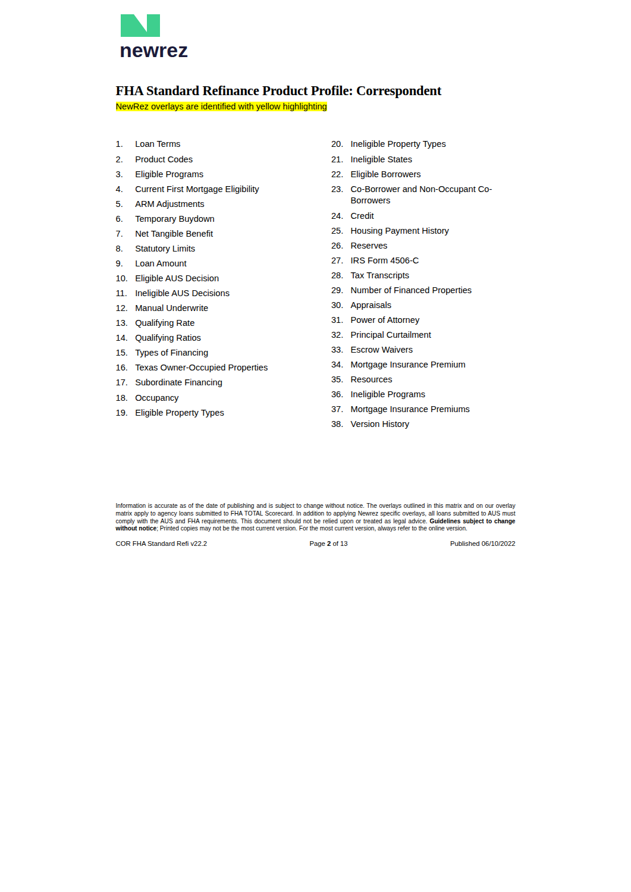newrez
FHA Standard Refinance Product Profile: Correspondent
NewRez overlays are identified with yellow highlighting
1. Loan Terms
2. Product Codes
3. Eligible Programs
4. Current First Mortgage Eligibility
5. ARM Adjustments
6. Temporary Buydown
7. Net Tangible Benefit
8. Statutory Limits
9. Loan Amount
10. Eligible AUS Decision
11. Ineligible AUS Decisions
12. Manual Underwrite
13. Qualifying Rate
14. Qualifying Ratios
15. Types of Financing
16. Texas Owner-Occupied Properties
17. Subordinate Financing
18. Occupancy
19. Eligible Property Types
20. Ineligible Property Types
21. Ineligible States
22. Eligible Borrowers
23. Co-Borrower and Non-Occupant Co-Borrowers
24. Credit
25. Housing Payment History
26. Reserves
27. IRS Form 4506-C
28. Tax Transcripts
29. Number of Financed Properties
30. Appraisals
31. Power of Attorney
32. Principal Curtailment
33. Escrow Waivers
34. Mortgage Insurance Premium
35. Resources
36. Ineligible Programs
37. Mortgage Insurance Premiums
38. Version History
Information is accurate as of the date of publishing and is subject to change without notice. The overlays outlined in this matrix and on our overlay matrix apply to agency loans submitted to FHA TOTAL Scorecard. In addition to applying Newrez specific overlays, all loans submitted to AUS must comply with the AUS and FHA requirements. This document should not be relied upon or treated as legal advice. Guidelines subject to change without notice; Printed copies may not be the most current version. For the most current version, always refer to the online version.
COR FHA Standard Refi v22.2
Page 2 of 13
Published 06/10/2022